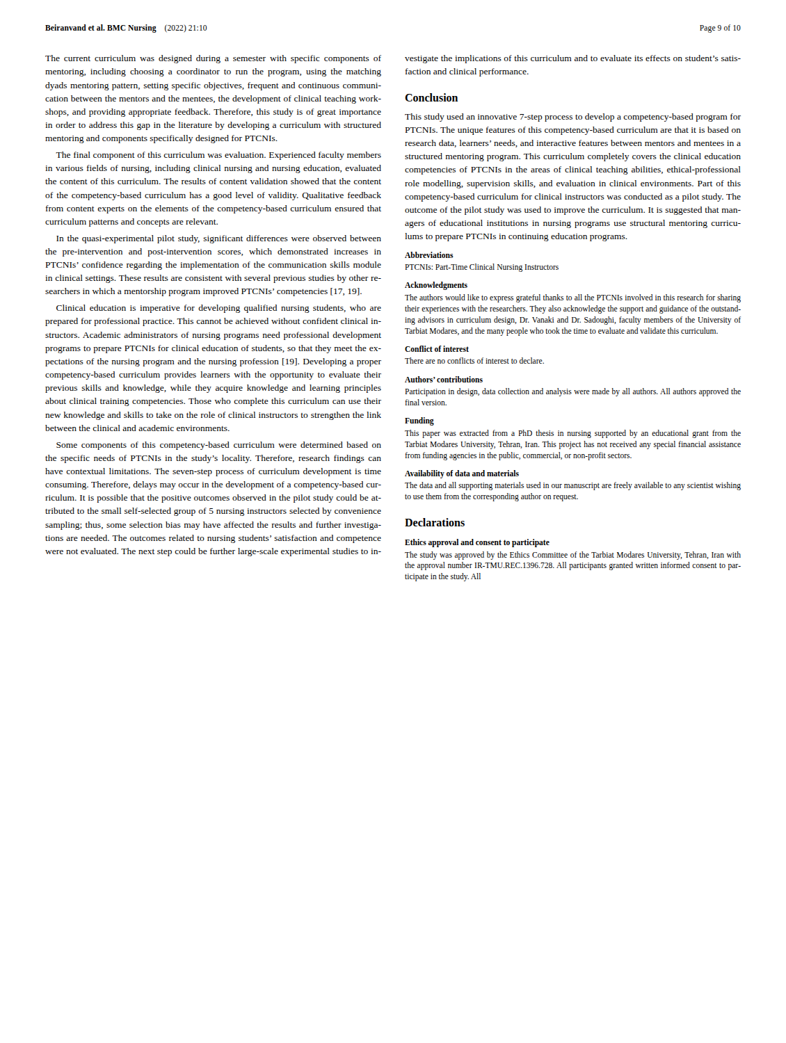Beiranvand et al. BMC Nursing (2022) 21:10 Page 9 of 10
The current curriculum was designed during a semester with specific components of mentoring, including choosing a coordinator to run the program, using the matching dyads mentoring pattern, setting specific objectives, frequent and continuous communication between the mentors and the mentees, the development of clinical teaching workshops, and providing appropriate feedback. Therefore, this study is of great importance in order to address this gap in the literature by developing a curriculum with structured mentoring and components specifically designed for PTCNIs.
The final component of this curriculum was evaluation. Experienced faculty members in various fields of nursing, including clinical nursing and nursing education, evaluated the content of this curriculum. The results of content validation showed that the content of the competency-based curriculum has a good level of validity. Qualitative feedback from content experts on the elements of the competency-based curriculum ensured that curriculum patterns and concepts are relevant.
In the quasi-experimental pilot study, significant differences were observed between the pre-intervention and post-intervention scores, which demonstrated increases in PTCNIs’ confidence regarding the implementation of the communication skills module in clinical settings. These results are consistent with several previous studies by other researchers in which a mentorship program improved PTCNIs’ competencies [17, 19].
Clinical education is imperative for developing qualified nursing students, who are prepared for professional practice. This cannot be achieved without confident clinical instructors. Academic administrators of nursing programs need professional development programs to prepare PTCNIs for clinical education of students, so that they meet the expectations of the nursing program and the nursing profession [19]. Developing a proper competency-based curriculum provides learners with the opportunity to evaluate their previous skills and knowledge, while they acquire knowledge and learning principles about clinical training competencies. Those who complete this curriculum can use their new knowledge and skills to take on the role of clinical instructors to strengthen the link between the clinical and academic environments.
Some components of this competency-based curriculum were determined based on the specific needs of PTCNIs in the study’s locality. Therefore, research findings can have contextual limitations. The seven-step process of curriculum development is time consuming. Therefore, delays may occur in the development of a competency-based curriculum. It is possible that the positive outcomes observed in the pilot study could be attributed to the small self-selected group of 5 nursing instructors selected by convenience sampling; thus, some selection bias may have affected the results and further investigations are needed. The outcomes related to nursing students’ satisfaction and competence were not evaluated. The next step could be further large-scale experimental studies to investigate the implications of this curriculum and to evaluate its effects on student’s satisfaction and clinical performance.
Conclusion
This study used an innovative 7-step process to develop a competency-based program for PTCNIs. The unique features of this competency-based curriculum are that it is based on research data, learners’ needs, and interactive features between mentors and mentees in a structured mentoring program. This curriculum completely covers the clinical education competencies of PTCNIs in the areas of clinical teaching abilities, ethical-professional role modelling, supervision skills, and evaluation in clinical environments. Part of this competency-based curriculum for clinical instructors was conducted as a pilot study. The outcome of the pilot study was used to improve the curriculum. It is suggested that managers of educational institutions in nursing programs use structural mentoring curriculums to prepare PTCNIs in continuing education programs.
Abbreviations
PTCNIs: Part-Time Clinical Nursing Instructors
Acknowledgments
The authors would like to express grateful thanks to all the PTCNIs involved in this research for sharing their experiences with the researchers. They also acknowledge the support and guidance of the outstanding advisors in curriculum design, Dr. Vanaki and Dr. Sadoughi, faculty members of the University of Tarbiat Modares, and the many people who took the time to evaluate and validate this curriculum.
Conflict of interest
There are no conflicts of interest to declare.
Authors’ contributions
Participation in design, data collection and analysis were made by all authors. All authors approved the final version.
Funding
This paper was extracted from a PhD thesis in nursing supported by an educational grant from the Tarbiat Modares University, Tehran, Iran. This project has not received any special financial assistance from funding agencies in the public, commercial, or non-profit sectors.
Availability of data and materials
The data and all supporting materials used in our manuscript are freely available to any scientist wishing to use them from the corresponding author on request.
Declarations
Ethics approval and consent to participate
The study was approved by the Ethics Committee of the Tarbiat Modares University, Tehran, Iran with the approval number IR-TMU.REC.1396.728. All participants granted written informed consent to participate in the study. All